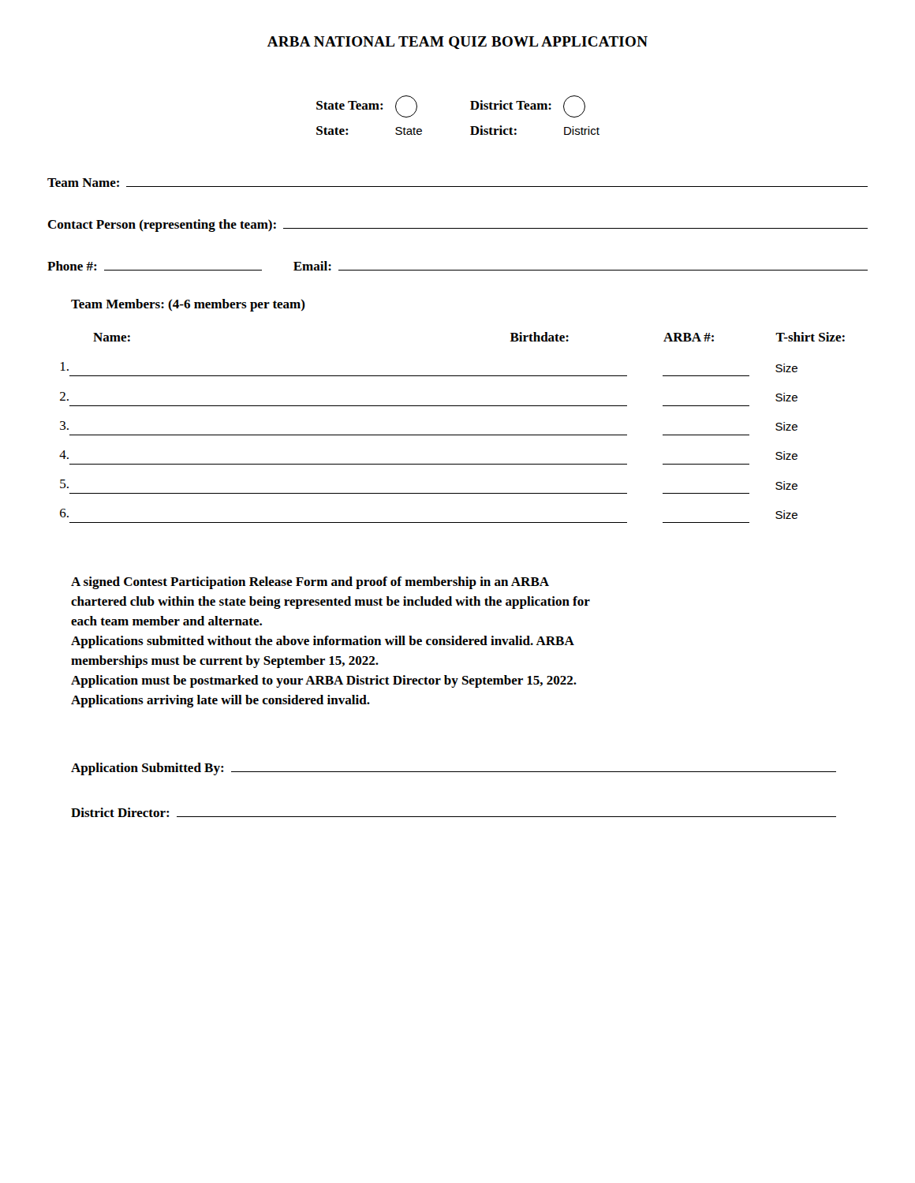ARBA NATIONAL TEAM QUIZ BOWL APPLICATION
State Team: State: State
District Team: District: District
Team Name:
Contact Person (representing the team):
Phone #: Email:
Team Members: (4-6 members per team)
| | Name: | Birthdate: | ARBA #: | T-shirt Size: |
| --- | --- | --- | --- | --- |
| 1. | | | | Size |
| 2. | | | | Size |
| 3. | | | | Size |
| 4. | | | | Size |
| 5. | | | | Size |
| 6. | | | | Size |
A signed Contest Participation Release Form and proof of membership in an ARBA
chartered club within the state being represented must be included with the application for
each team member and alternate.
Applications submitted without the above information will be considered invalid. ARBA
memberships must be current by September 15, 2022.
Application must be postmarked to your ARBA District Director by September 15, 2022.
Applications arriving late will be considered invalid.
Application Submitted By:
District Director: